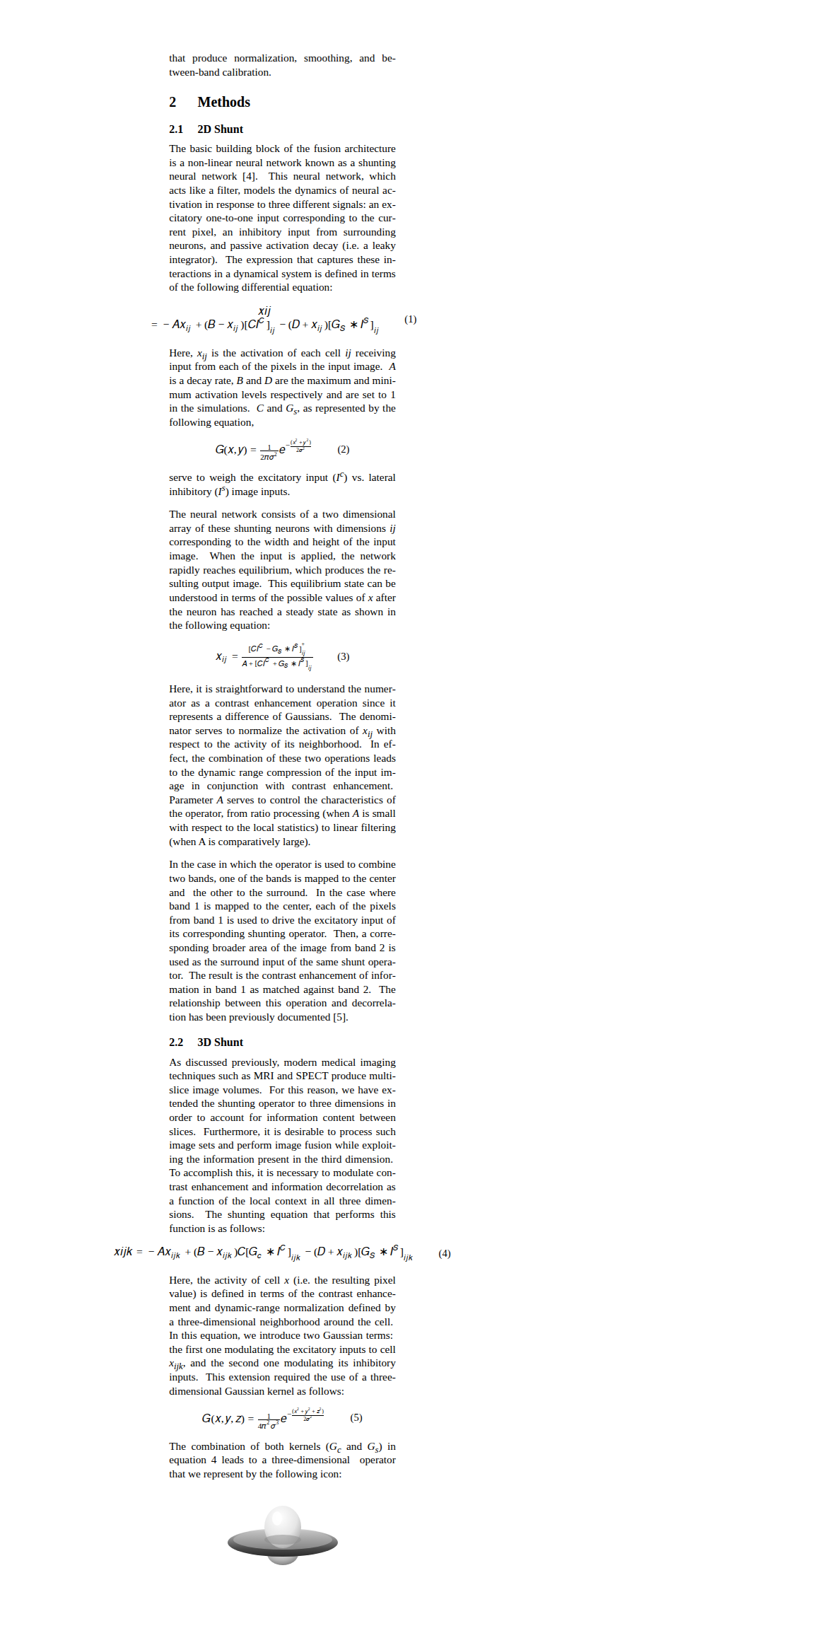that produce normalization, smoothing, and between-band calibration.
2 Methods
2.12D Shunt
The basic building block of the fusion architecture is a non-linear neural network known as a shunting neural network [4]. This neural network, which acts like a filter, models the dynamics of neural activation in response to three different signals: an excitatory one-to-one input corresponding to the current pixel, an inhibitory input from surrounding neurons, and passive activation decay (i.e. a leaky integrator). The expression that captures these interactions in a dynamical system is defined in terms of the following differential equation:
x˙ ij = −Axij + (B−xij) [CIC] ij − (D+xij) [GS∗IS] ij
(1)
Here, xij is the activation of each cell ij receiving input from each of the pixels in the input image. A is a decay rate, B and D are the maximum and minimum activation levels respectively and are set to 1 in the simulations. C and Gs, as represented by the following equation,
G(x,y)= 1 2πσ2 e − (x2+y2) 2σ2
(2)
serve to weigh the excitatory input (Ic) vs. lateral inhibitory (Is) image inputs.
The neural network consists of a two dimensional array of these shunting neurons with dimensions ij corresponding to the width and height of the input image. When the input is applied, the network rapidly reaches equilibrium, which produces the resulting output image. This equilibrium state can be understood in terms of the possible values of x after the neuron has reached a steady state as shown in the following equation:
xij = [CIC−GS∗IS] ij + A+ [CIC+GS∗IS] ij
(3)
Here, it is straightforward to understand the numerator as a contrast enhancement operation since it represents a difference of Gaussians. The denominator serves to normalize the activation of xij with respect to the activity of its neighborhood. In effect, the combination of these two operations leads to the dynamic range compression of the input image in conjunction with contrast enhancement. Parameter A serves to control the characteristics of the operator, from ratio processing (when A is small with respect to the local statistics) to linear filtering (when A is comparatively large).
In the case in which the operator is used to combine two bands, one of the bands is mapped to the center and the other to the surround. In the case where band 1 is mapped to the center, each of the pixels from band 1 is used to drive the excitatory input of its corresponding shunting operator. Then, a corresponding broader area of the image from band 2 is used as the surround input of the same shunt operator. The result is the contrast enhancement of information in band 1 as matched against band 2. The relationship between this operation and decorrelation has been previously documented [5].
2.23D Shunt
As discussed previously, modern medical imaging techniques such as MRI and SPECT produce multi-slice image volumes. For this reason, we have extended the shunting operator to three dimensions in order to account for information content between slices. Furthermore, it is desirable to process such image sets and perform image fusion while exploiting the information present in the third dimension. To accomplish this, it is necessary to modulate contrast enhancement and information decorrelation as a function of the local context in all three dimensions. The shunting equation that performs this function is as follows:
x˙ ijk = −Axijk + (B−xijk) C [Gc∗IC] ijk − (D+xijk) [GS∗IS] ijk
(4)
Here, the activity of cell x (i.e. the resulting pixel value) is defined in terms of the contrast enhancement and dynamic-range normalization defined by a three-dimensional neighborhood around the cell. In this equation, we introduce two Gaussian terms: the first one modulating the excitatory inputs to cell xijk, and the second one modulating its inhibitory inputs. This extension required the use of a three-dimensional Gaussian kernel as follows:
G(x,y,z)= 1 4π2σ3 e − (x2+y2+z2) 2σ2
(5)
The combination of both kernels (Gc and Gs) in equation 4 leads to a three-dimensional operator that we represent by the following icon: